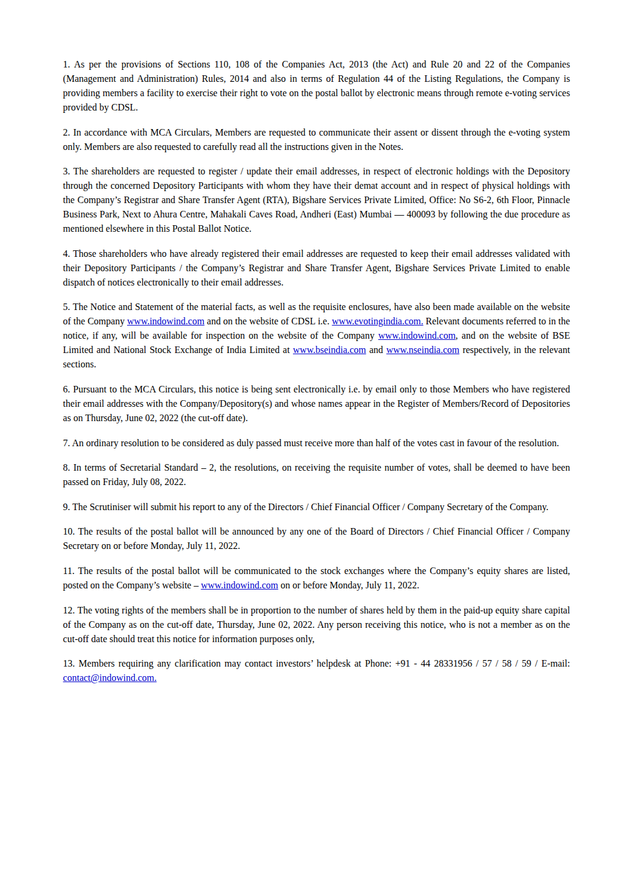1. As per the provisions of Sections 110, 108 of the Companies Act, 2013 (the Act) and Rule 20 and 22 of the Companies (Management and Administration) Rules, 2014 and also in terms of Regulation 44 of the Listing Regulations, the Company is providing members a facility to exercise their right to vote on the postal ballot by electronic means through remote e-voting services provided by CDSL.
2. In accordance with MCA Circulars, Members are requested to communicate their assent or dissent through the e-voting system only. Members are also requested to carefully read all the instructions given in the Notes.
3. The shareholders are requested to register / update their email addresses, in respect of electronic holdings with the Depository through the concerned Depository Participants with whom they have their demat account and in respect of physical holdings with the Company’s Registrar and Share Transfer Agent (RTA), Bigshare Services Private Limited, Office: No S6-2, 6th Floor, Pinnacle Business Park, Next to Ahura Centre, Mahakali Caves Road, Andheri (East) Mumbai — 400093 by following the due procedure as mentioned elsewhere in this Postal Ballot Notice.
4. Those shareholders who have already registered their email addresses are requested to keep their email addresses validated with their Depository Participants / the Company’s Registrar and Share Transfer Agent, Bigshare Services Private Limited to enable dispatch of notices electronically to their email addresses.
5. The Notice and Statement of the material facts, as well as the requisite enclosures, have also been made available on the website of the Company www.indowind.com and on the website of CDSL i.e. www.evotingindia.com. Relevant documents referred to in the notice, if any, will be available for inspection on the website of the Company www.indowind.com, and on the website of BSE Limited and National Stock Exchange of India Limited at www.bseindia.com and www.nseindia.com respectively, in the relevant sections.
6. Pursuant to the MCA Circulars, this notice is being sent electronically i.e. by email only to those Members who have registered their email addresses with the Company/Depository(s) and whose names appear in the Register of Members/Record of Depositories as on Thursday, June 02, 2022 (the cut-off date).
7. An ordinary resolution to be considered as duly passed must receive more than half of the votes cast in favour of the resolution.
8. In terms of Secretarial Standard – 2, the resolutions, on receiving the requisite number of votes, shall be deemed to have been passed on Friday, July 08, 2022.
9. The Scrutiniser will submit his report to any of the Directors / Chief Financial Officer / Company Secretary of the Company.
10. The results of the postal ballot will be announced by any one of the Board of Directors / Chief Financial Officer / Company Secretary on or before Monday, July 11, 2022.
11. The results of the postal ballot will be communicated to the stock exchanges where the Company’s equity shares are listed, posted on the Company’s website – www.indowind.com on or before Monday, July 11, 2022.
12. The voting rights of the members shall be in proportion to the number of shares held by them in the paid-up equity share capital of the Company as on the cut-off date, Thursday, June 02, 2022. Any person receiving this notice, who is not a member as on the cut-off date should treat this notice for information purposes only,
13. Members requiring any clarification may contact investors’ helpdesk at Phone: +91 - 44 28331956 / 57 / 58 / 59 / E-mail: contact@indowind.com.